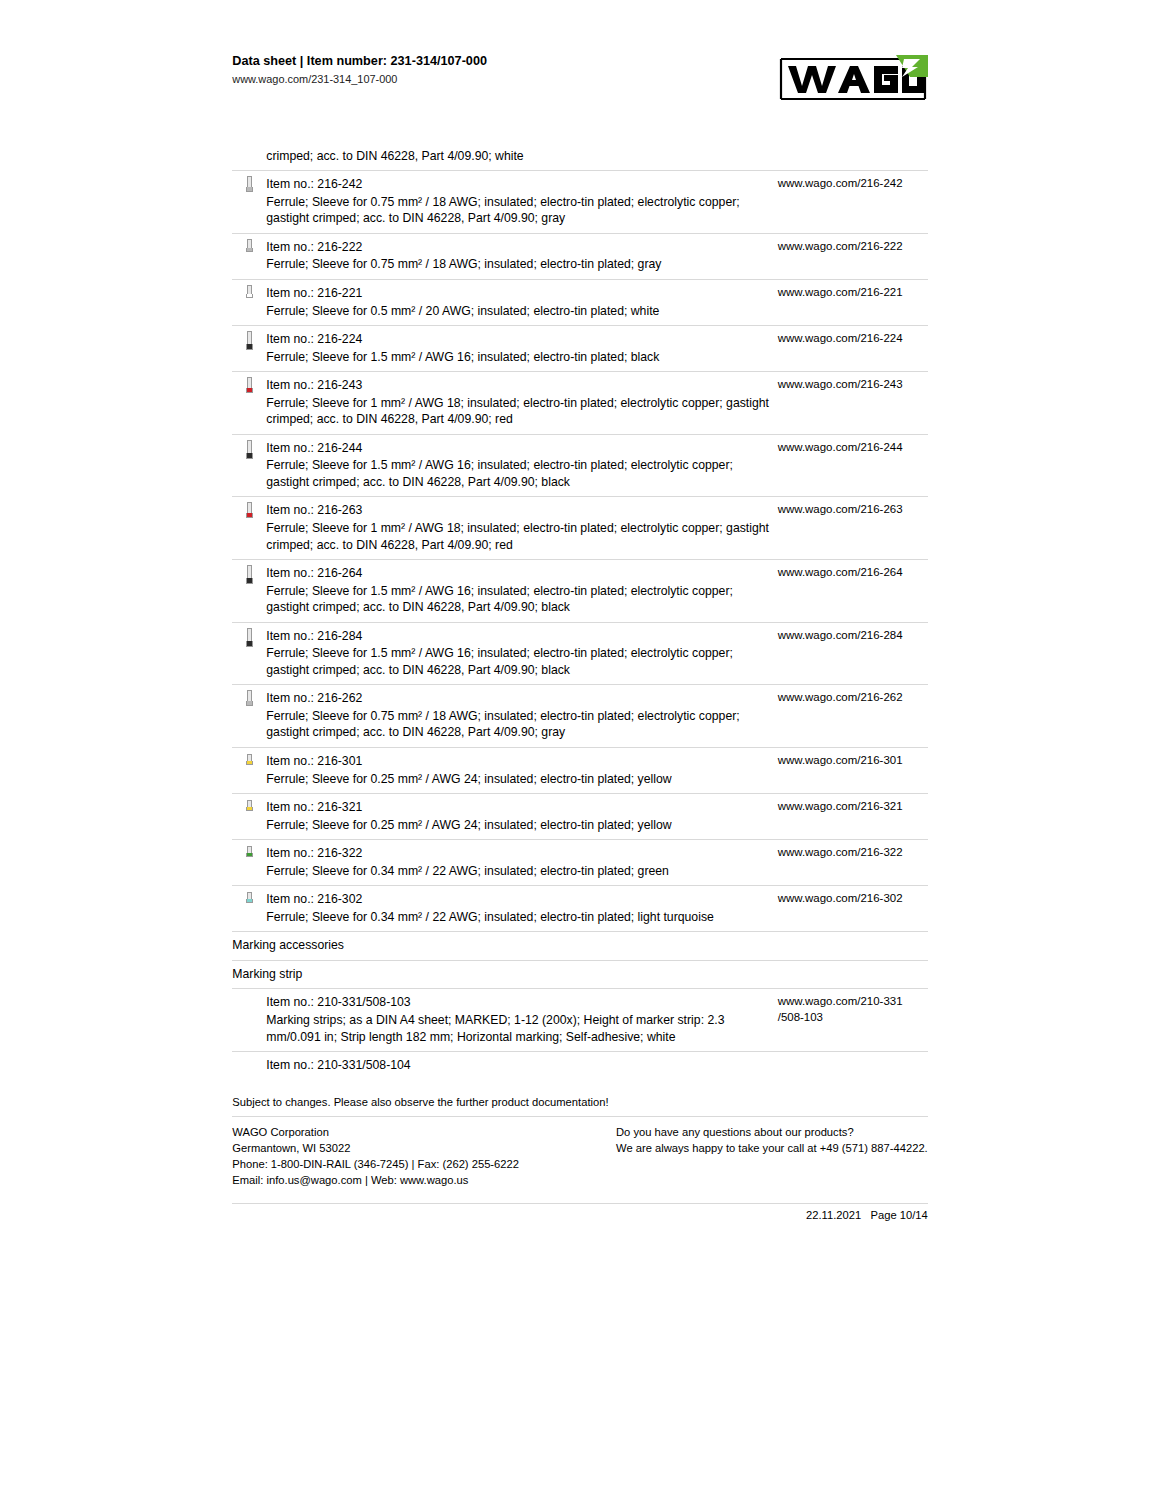Data sheet | Item number: 231-314/107-000
www.wago.com/231-314_107-000
| | crimped; acc. to DIN 46228, Part 4/09.90; white | |
| | Item no.: 216-242 Ferrule; Sleeve for 0.75 mm² / 18 AWG; insulated; electro-tin plated; electrolytic copper; gastight crimped; acc. to DIN 46228, Part 4/09.90; gray | www.wago.com/216-242 |
| | Item no.: 216-222 Ferrule; Sleeve for 0.75 mm² / 18 AWG; insulated; electro-tin plated; gray | www.wago.com/216-222 |
| | Item no.: 216-221 Ferrule; Sleeve for 0.5 mm² / 20 AWG; insulated; electro-tin plated; white | www.wago.com/216-221 |
| | Item no.: 216-224 Ferrule; Sleeve for 1.5 mm² / AWG 16; insulated; electro-tin plated; black | www.wago.com/216-224 |
| | Item no.: 216-243 Ferrule; Sleeve for 1 mm² / AWG 18; insulated; electro-tin plated; electrolytic copper; gastight crimped; acc. to DIN 46228, Part 4/09.90; red | www.wago.com/216-243 |
| | Item no.: 216-244 Ferrule; Sleeve for 1.5 mm² / AWG 16; insulated; electro-tin plated; electrolytic copper; gastight crimped; acc. to DIN 46228, Part 4/09.90; black | www.wago.com/216-244 |
| | Item no.: 216-263 Ferrule; Sleeve for 1 mm² / AWG 18; insulated; electro-tin plated; electrolytic copper; gastight crimped; acc. to DIN 46228, Part 4/09.90; red | www.wago.com/216-263 |
| | Item no.: 216-264 Ferrule; Sleeve for 1.5 mm² / AWG 16; insulated; electro-tin plated; electrolytic copper; gastight crimped; acc. to DIN 46228, Part 4/09.90; black | www.wago.com/216-264 |
| | Item no.: 216-284 Ferrule; Sleeve for 1.5 mm² / AWG 16; insulated; electro-tin plated; electrolytic copper; gastight crimped; acc. to DIN 46228, Part 4/09.90; black | www.wago.com/216-284 |
| | Item no.: 216-262 Ferrule; Sleeve for 0.75 mm² / 18 AWG; insulated; electro-tin plated; electrolytic copper; gastight crimped; acc. to DIN 46228, Part 4/09.90; gray | www.wago.com/216-262 |
| | Item no.: 216-301 Ferrule; Sleeve for 0.25 mm² / AWG 24; insulated; electro-tin plated; yellow | www.wago.com/216-301 |
| | Item no.: 216-321 Ferrule; Sleeve for 0.25 mm² / AWG 24; insulated; electro-tin plated; yellow | www.wago.com/216-321 |
| | Item no.: 216-322 Ferrule; Sleeve for 0.34 mm² / 22 AWG; insulated; electro-tin plated; green | www.wago.com/216-322 |
| | Item no.: 216-302 Ferrule; Sleeve for 0.34 mm² / 22 AWG; insulated; electro-tin plated; light turquoise | www.wago.com/216-302 |
| Marking accessories |
| Marking strip |
| | Item no.: 210-331/508-103 Marking strips; as a DIN A4 sheet; MARKED; 1-12 (200x); Height of marker strip: 2.3 mm/0.091 in; Strip length 182 mm; Horizontal marking; Self-adhesive; white | www.wago.com/210-331 /508-103 |
| | Item no.: 210-331/508-104 | |
Subject to changes. Please also observe the further product documentation!
WAGO Corporation
Germantown, WI 53022
Phone: 1-800-DIN-RAIL (346-7245) | Fax: (262) 255-6222
Email: info.us@wago.com | Web: www.wago.us
Do you have any questions about our products?
We are always happy to take your call at +49 (571) 887-44222.
22.11.2021 Page 10/14